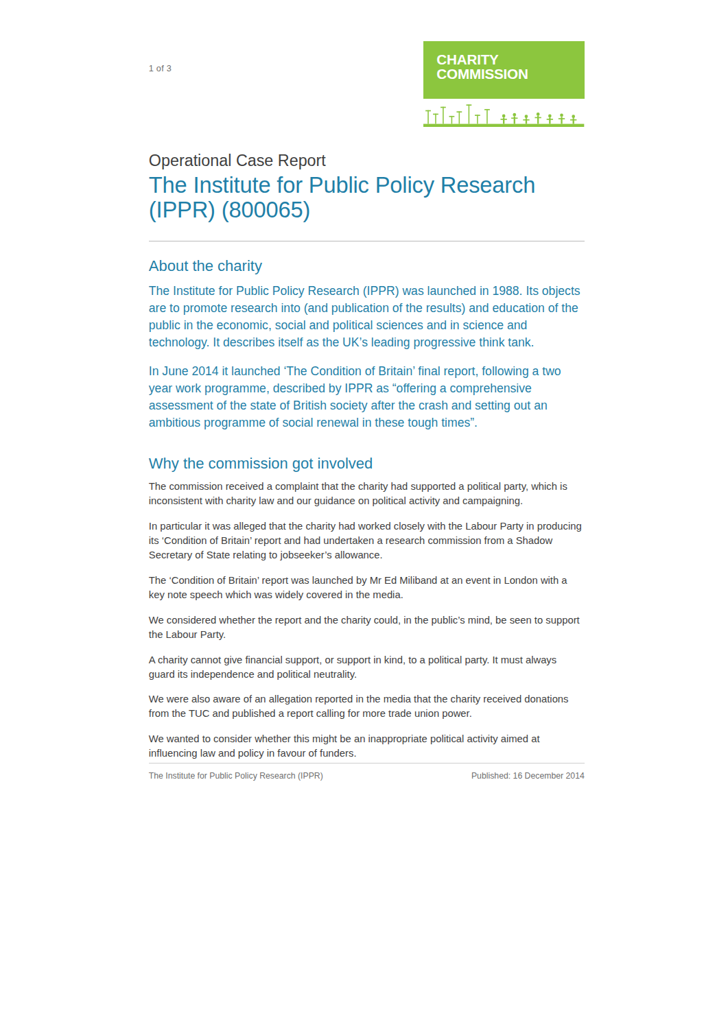1 of 3
Charity Commission
Operational Case Report
The Institute for Public Policy Research
(IPPR) (800065)
About the charity
The Institute for Public Policy Research (IPPR) was launched in 1988. Its objects are to promote research into (and publication of the results) and education of the public in the economic, social and political sciences and in science and technology. It describes itself as the UK’s leading progressive think tank.
In June 2014 it launched ‘The Condition of Britain’ final report, following a two year work programme, described by IPPR as “offering a comprehensive assessment of the state of British society after the crash and setting out an ambitious programme of social renewal in these tough times”.
Why the commission got involved
The commission received a complaint that the charity had supported a political party, which is inconsistent with charity law and our guidance on political activity and campaigning.
In particular it was alleged that the charity had worked closely with the Labour Party in producing its ‘Condition of Britain’ report and had undertaken a research commission from a Shadow Secretary of State relating to jobseeker’s allowance.
The ‘Condition of Britain’ report was launched by Mr Ed Miliband at an event in London with a key note speech which was widely covered in the media.
We considered whether the report and the charity could, in the public’s mind, be seen to support the Labour Party.
A charity cannot give financial support, or support in kind, to a political party. It must always guard its independence and political neutrality.
We were also aware of an allegation reported in the media that the charity received donations from the TUC and published a report calling for more trade union power.
We wanted to consider whether this might be an inappropriate political activity aimed at influencing law and policy in favour of funders.
The Institute for Public Policy Research (IPPR)
Published: 16 December 2014